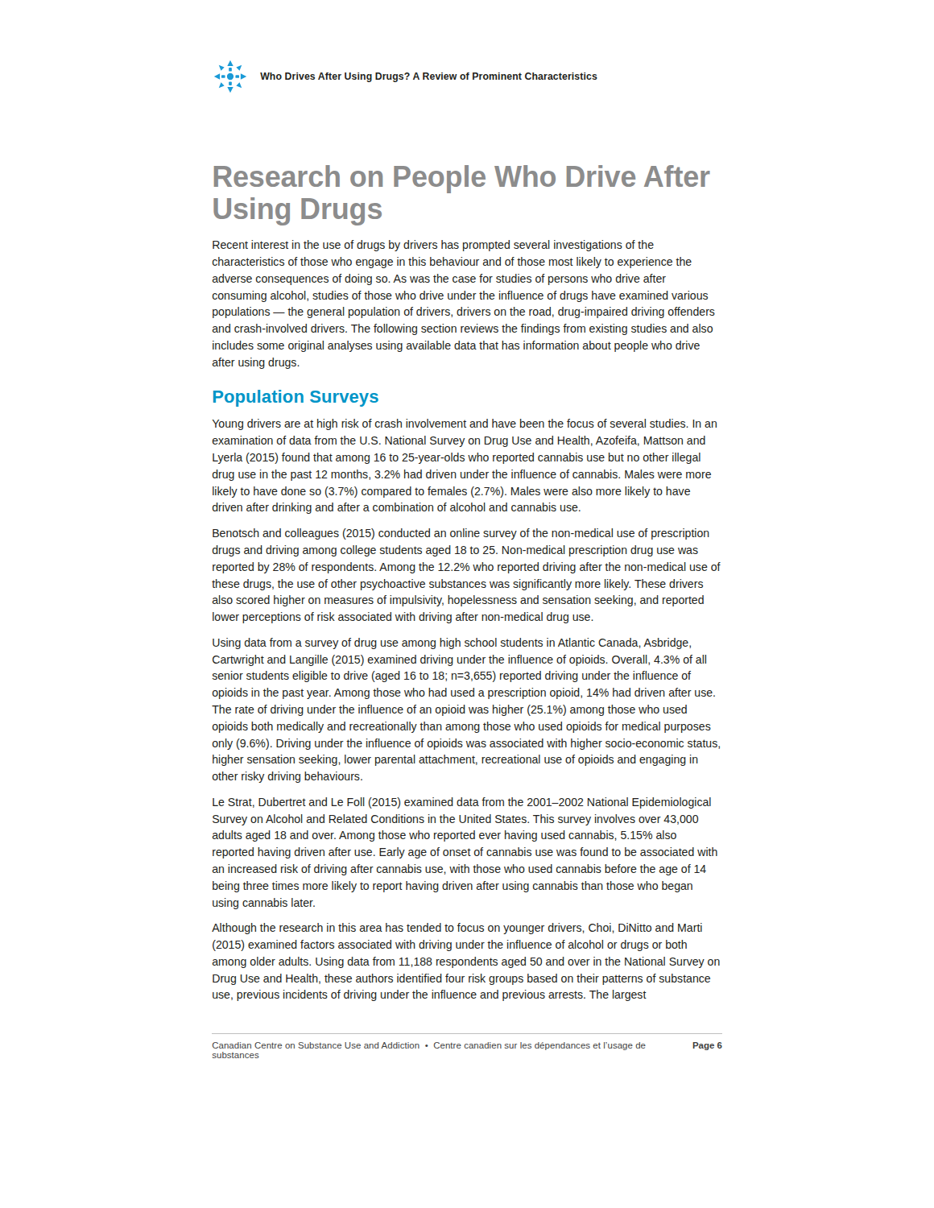Who Drives After Using Drugs? A Review of Prominent Characteristics
Research on People Who Drive After Using Drugs
Recent interest in the use of drugs by drivers has prompted several investigations of the characteristics of those who engage in this behaviour and of those most likely to experience the adverse consequences of doing so. As was the case for studies of persons who drive after consuming alcohol, studies of those who drive under the influence of drugs have examined various populations — the general population of drivers, drivers on the road, drug-impaired driving offenders and crash-involved drivers. The following section reviews the findings from existing studies and also includes some original analyses using available data that has information about people who drive after using drugs.
Population Surveys
Young drivers are at high risk of crash involvement and have been the focus of several studies. In an examination of data from the U.S. National Survey on Drug Use and Health, Azofeifa, Mattson and Lyerla (2015) found that among 16 to 25-year-olds who reported cannabis use but no other illegal drug use in the past 12 months, 3.2% had driven under the influence of cannabis. Males were more likely to have done so (3.7%) compared to females (2.7%). Males were also more likely to have driven after drinking and after a combination of alcohol and cannabis use.
Benotsch and colleagues (2015) conducted an online survey of the non-medical use of prescription drugs and driving among college students aged 18 to 25. Non-medical prescription drug use was reported by 28% of respondents. Among the 12.2% who reported driving after the non-medical use of these drugs, the use of other psychoactive substances was significantly more likely. These drivers also scored higher on measures of impulsivity, hopelessness and sensation seeking, and reported lower perceptions of risk associated with driving after non-medical drug use.
Using data from a survey of drug use among high school students in Atlantic Canada, Asbridge, Cartwright and Langille (2015) examined driving under the influence of opioids. Overall, 4.3% of all senior students eligible to drive (aged 16 to 18; n=3,655) reported driving under the influence of opioids in the past year. Among those who had used a prescription opioid, 14% had driven after use. The rate of driving under the influence of an opioid was higher (25.1%) among those who used opioids both medically and recreationally than among those who used opioids for medical purposes only (9.6%). Driving under the influence of opioids was associated with higher socio-economic status, higher sensation seeking, lower parental attachment, recreational use of opioids and engaging in other risky driving behaviours.
Le Strat, Dubertret and Le Foll (2015) examined data from the 2001–2002 National Epidemiological Survey on Alcohol and Related Conditions in the United States. This survey involves over 43,000 adults aged 18 and over. Among those who reported ever having used cannabis, 5.15% also reported having driven after use. Early age of onset of cannabis use was found to be associated with an increased risk of driving after cannabis use, with those who used cannabis before the age of 14 being three times more likely to report having driven after using cannabis than those who began using cannabis later.
Although the research in this area has tended to focus on younger drivers, Choi, DiNitto and Marti (2015) examined factors associated with driving under the influence of alcohol or drugs or both among older adults. Using data from 11,188 respondents aged 50 and over in the National Survey on Drug Use and Health, these authors identified four risk groups based on their patterns of substance use, previous incidents of driving under the influence and previous arrests. The largest
Canadian Centre on Substance Use and Addiction • Centre canadien sur les dépendances et l’usage de substances
Page 6